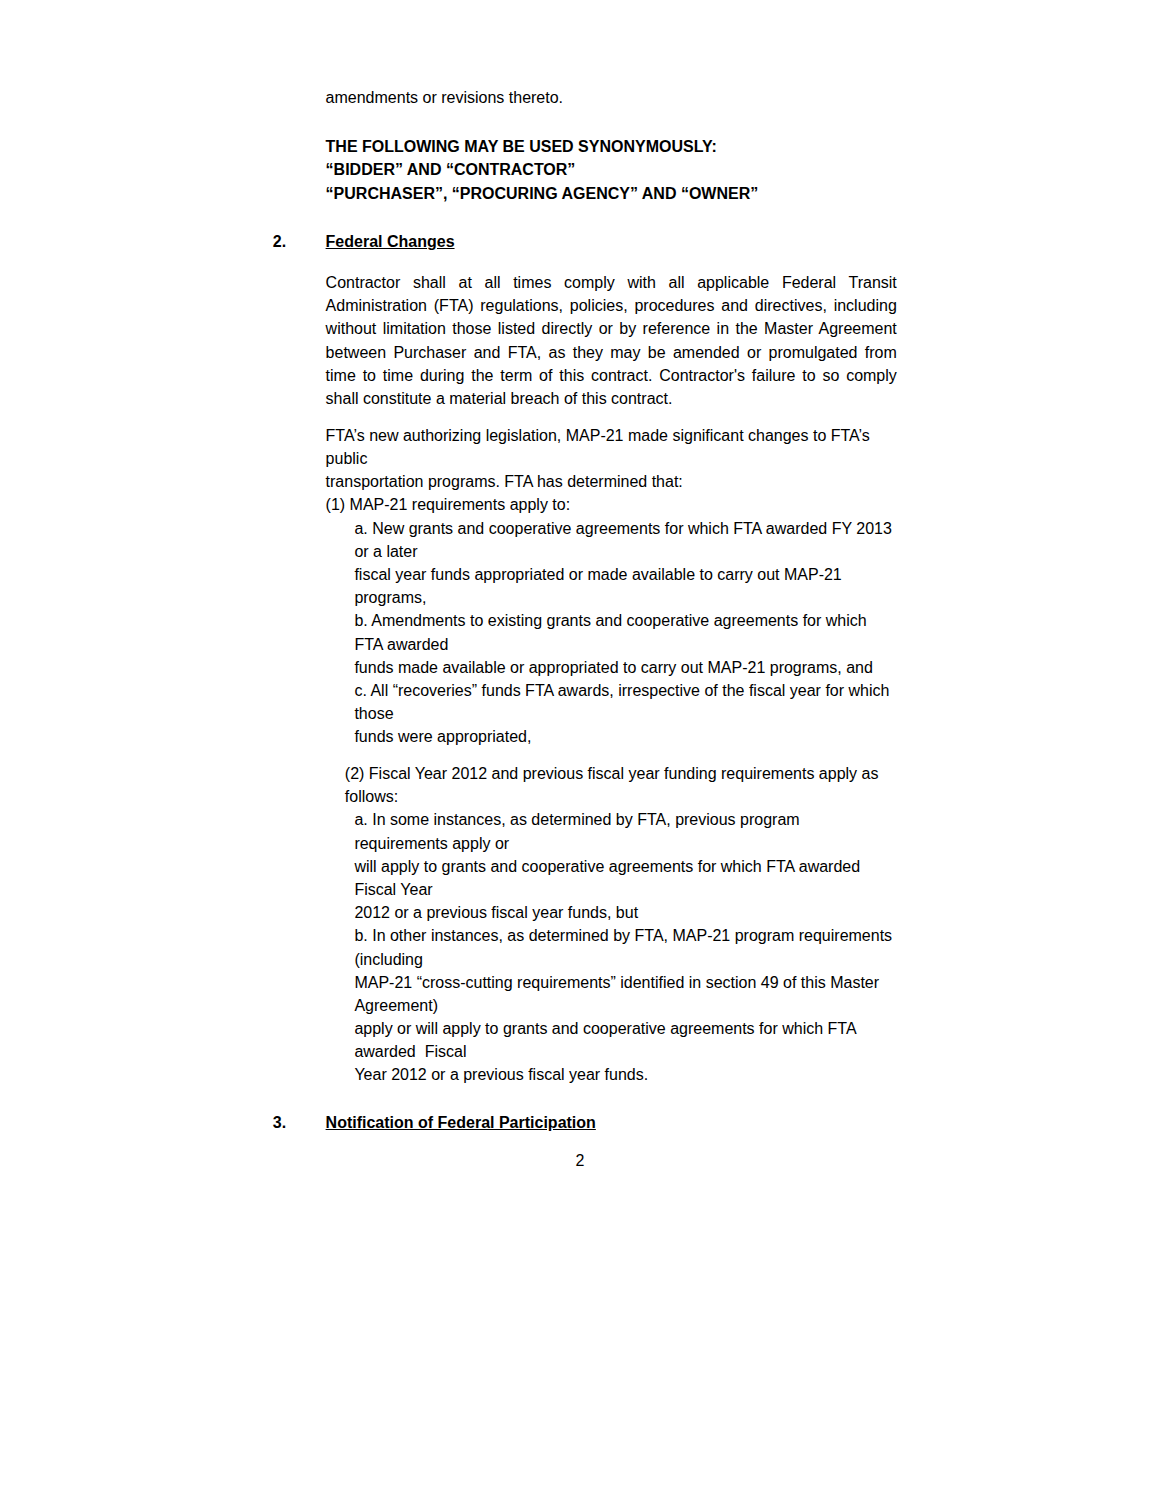amendments or revisions thereto.
THE FOLLOWING MAY BE USED SYNONYMOUSLY:
“BIDDER” AND “CONTRACTOR”
“PURCHASER”, “PROCURING AGENCY” AND “OWNER”
2. Federal Changes
Contractor shall at all times comply with all applicable Federal Transit Administration (FTA) regulations, policies, procedures and directives, including without limitation those listed directly or by reference in the Master Agreement between Purchaser and FTA, as they may be amended or promulgated from time to time during the term of this contract. Contractor's failure to so comply shall constitute a material breach of this contract.
FTA’s new authorizing legislation, MAP-21 made significant changes to FTA’s public
transportation programs. FTA has determined that:
(1) MAP-21 requirements apply to:
a. New grants and cooperative agreements for which FTA awarded FY 2013 or a later
fiscal year funds appropriated or made available to carry out MAP-21 programs,
b. Amendments to existing grants and cooperative agreements for which FTA awarded
funds made available or appropriated to carry out MAP-21 programs, and
c. All “recoveries” funds FTA awards, irrespective of the fiscal year for which those
funds were appropriated,
(2) Fiscal Year 2012 and previous fiscal year funding requirements apply as follows:
a. In some instances, as determined by FTA, previous program requirements apply or
will apply to grants and cooperative agreements for which FTA awarded Fiscal Year
2012 or a previous fiscal year funds, but
b. In other instances, as determined by FTA, MAP-21 program requirements (including
MAP-21 “cross-cutting requirements” identified in section 49 of this Master Agreement)
apply or will apply to grants and cooperative agreements for which FTA awarded Fiscal
Year 2012 or a previous fiscal year funds.
3. Notification of Federal Participation
2